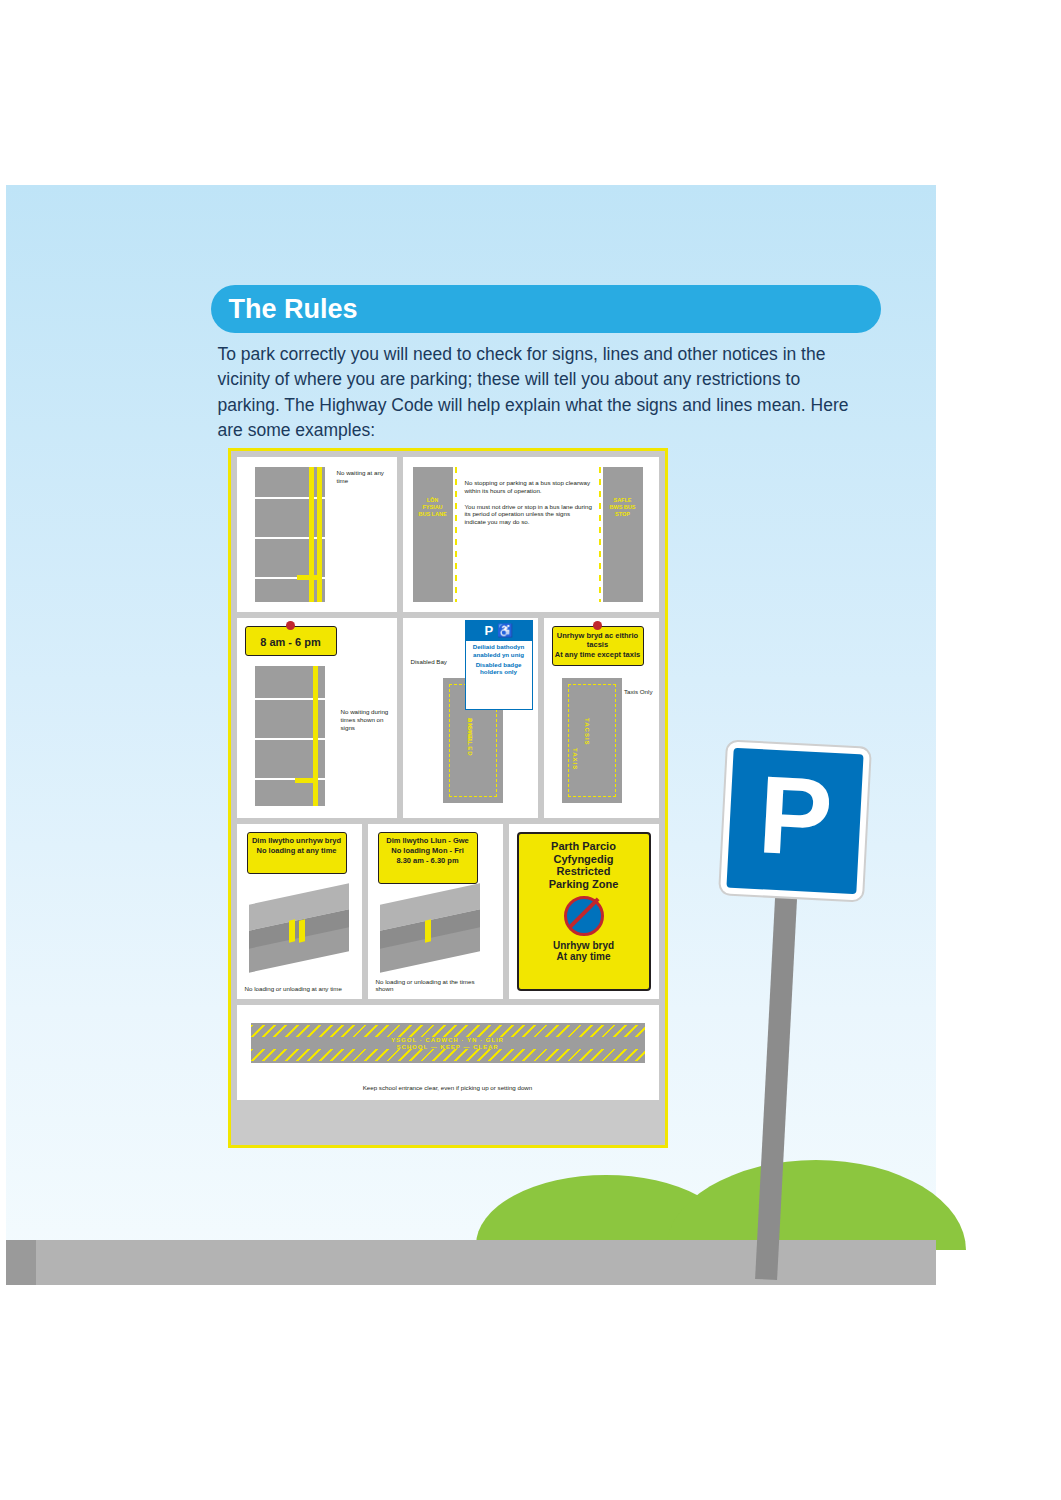P
The Rules
To park correctly you will need to check for signs, lines and other notices in the vicinity of where you are parking; these will tell you about any restrictions to parking. The Highway Code will help explain what the signs and lines mean. Here are some examples:
No waiting at any time
LÔN FYSIAU BUS LANE
SAFLE BWS BUS STOP
No stopping or parking at a bus stop clearway within its hours of operation.
You must not drive or stop in a bus lane during its period of operation unless the signs indicate you may do so.
8 am - 6 pm
No waiting during times shown on signs
Disabled Bay
ANABL
DISABLED
P ♿
Deiliaid bathodyn anabledd yn unig
Disabled badge holders only
Unrhyw bryd ac eithrio tacsis
At any time except taxis
TACSIS
TAXIS
Taxis Only
Dim llwytho unrhyw bryd
No loading at any time
No loading or unloading at any time
Dim llwytho Llun - Gwe
No loading Mon - Fri
8.30 am - 6.30 pm
No loading or unloading at the times shown
Parth Parcio
Cyfyngedig
Restricted
Parking Zone
Unrhyw bryd
At any time
YSGOL · CADWCH · YN · GLIR
SCHOOL — KEEP — CLEAR
Keep school entrance clear, even if picking up or setting down